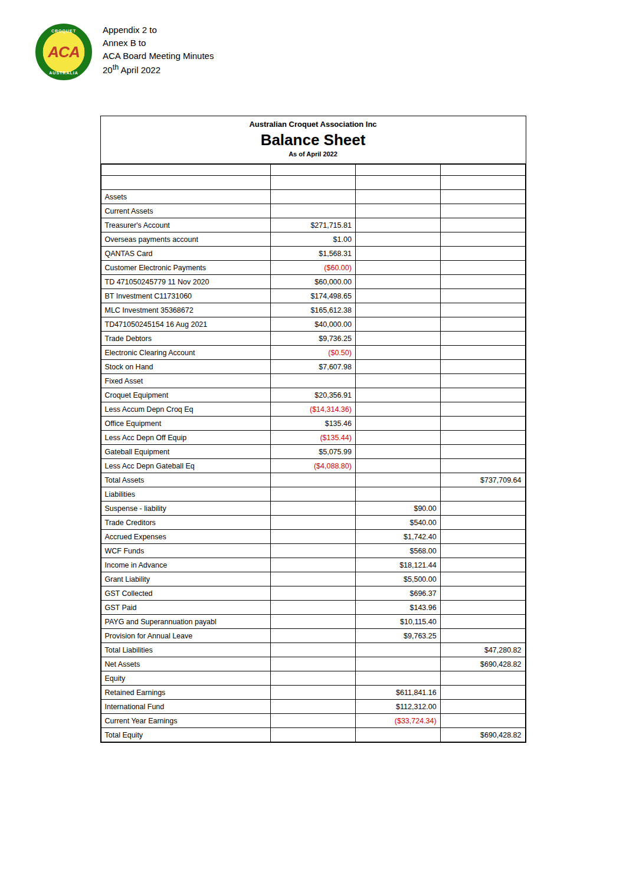CROQUET
ACA
AUSTRALIA
Appendix 2 to
Annex B to
ACA Board Meeting Minutes
20th April 2022
Australian Croquet Association Inc
Balance Sheet
As of April 2022
| Assets | | | |
| Current Assets | | | |
| Treasurer's Account | $271,715.81 | | |
| Overseas payments account | $1.00 | | |
| QANTAS Card | $1,568.31 | | |
| Customer Electronic Payments | ($60.00) | | |
| TD 471050245779 11 Nov 2020 | $60,000.00 | | |
| BT Investment C11731060 | $174,498.65 | | |
| MLC Investment 35368672 | $165,612.38 | | |
| TD471050245154 16 Aug 2021 | $40,000.00 | | |
| Trade Debtors | $9,736.25 | | |
| Electronic Clearing Account | ($0.50) | | |
| Stock on Hand | $7,607.98 | | |
| Fixed Asset | | | |
| Croquet Equipment | $20,356.91 | | |
| Less Accum Depn Croq Eq | ($14,314.36) | | |
| Office Equipment | $135.46 | | |
| Less Acc Depn Off Equip | ($135.44) | | |
| Gateball Equipment | $5,075.99 | | |
| Less Acc Depn Gateball Eq | ($4,088.80) | | |
| Total Assets | | | $737,709.64 |
| Liabilities | | | |
| Suspense - liability | | $90.00 | |
| Trade Creditors | | $540.00 | |
| Accrued Expenses | | $1,742.40 | |
| WCF Funds | | $568.00 | |
| Income in Advance | | $18,121.44 | |
| Grant Liability | | $5,500.00 | |
| GST Collected | | $696.37 | |
| GST Paid | | $143.96 | |
| PAYG and Superannuation payabl | | $10,115.40 | |
| Provision for Annual Leave | | $9,763.25 | |
| Total Liabilities | | | $47,280.82 |
| Net Assets | | | $690,428.82 |
| Equity | | | |
| Retained Earnings | | $611,841.16 | |
| International Fund | | $112,312.00 | |
| Current Year Earnings | | ($33,724.34) | |
| Total Equity | | | $690,428.82 |